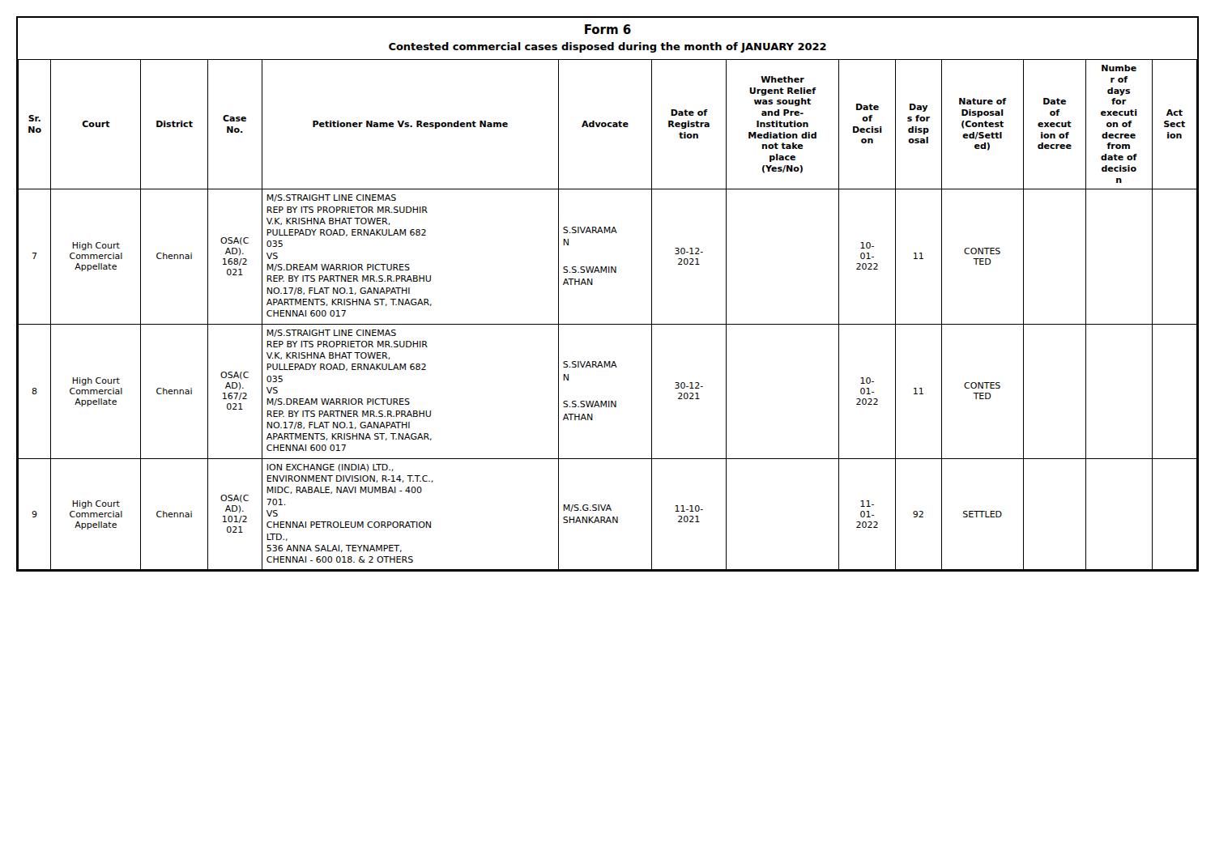Form 6
Contested commercial cases disposed during the month of JANUARY 2022
| Sr. No | Court | District | Case No. | Petitioner Name Vs. Respondent Name | Advocate | Date of Registra tion | Whether Urgent Relief was sought and Pre- Institution Mediation did not take place (Yes/No) | Date of Decisi on | Day s for disp osal | Nature of Disposal (Contest ed/Settl ed) | Date of execut ion of decree | Numbe r of days for executi on of decree from date of decisio n | Act Sect ion |
| --- | --- | --- | --- | --- | --- | --- | --- | --- | --- | --- | --- | --- | --- |
| 7 | High Court Commercial Appellate | Chennai | OSA(C AD). 168/2 021 | M/S.STRAIGHT LINE CINEMAS REP BY ITS PROPRIETOR MR.SUDHIR V.K, KRISHNA BHAT TOWER, PULLEPADY ROAD, ERNAKULAM 682 035 VS M/S.DREAM WARRIOR PICTURES REP. BY ITS PARTNER MR.S.R.PRABHU NO.17/8, FLAT NO.1, GANAPATHI APARTMENTS, KRISHNA ST, T.NAGAR, CHENNAI 600 017 | S.SIVARAMA N S.S.SWAMIN ATHAN | 30-12- 2021 | | 10- 01- 2022 | 11 | CONTES TED | | | |
| 8 | High Court Commercial Appellate | Chennai | OSA(C AD). 167/2 021 | M/S.STRAIGHT LINE CINEMAS REP BY ITS PROPRIETOR MR.SUDHIR V.K, KRISHNA BHAT TOWER, PULLEPADY ROAD, ERNAKULAM 682 035 VS M/S.DREAM WARRIOR PICTURES REP. BY ITS PARTNER MR.S.R.PRABHU NO.17/8, FLAT NO.1, GANAPATHI APARTMENTS, KRISHNA ST, T.NAGAR, CHENNAI 600 017 | S.SIVARAMA N S.S.SWAMIN ATHAN | 30-12- 2021 | | 10- 01- 2022 | 11 | CONTES TED | | | |
| 9 | High Court Commercial Appellate | Chennai | OSA(C AD). 101/2 021 | ION EXCHANGE (INDIA) LTD., ENVIRONMENT DIVISION, R-14, T.T.C., MIDC, RABALE, NAVI MUMBAI - 400 701. VS CHENNAI PETROLEUM CORPORATION LTD., 536 ANNA SALAI, TEYNAMPET, CHENNAI - 600 018. & 2 OTHERS | M/S.G.SIVA SHANKARAN | 11-10- 2021 | | 11- 01- 2022 | 92 | SETTLED | | | |